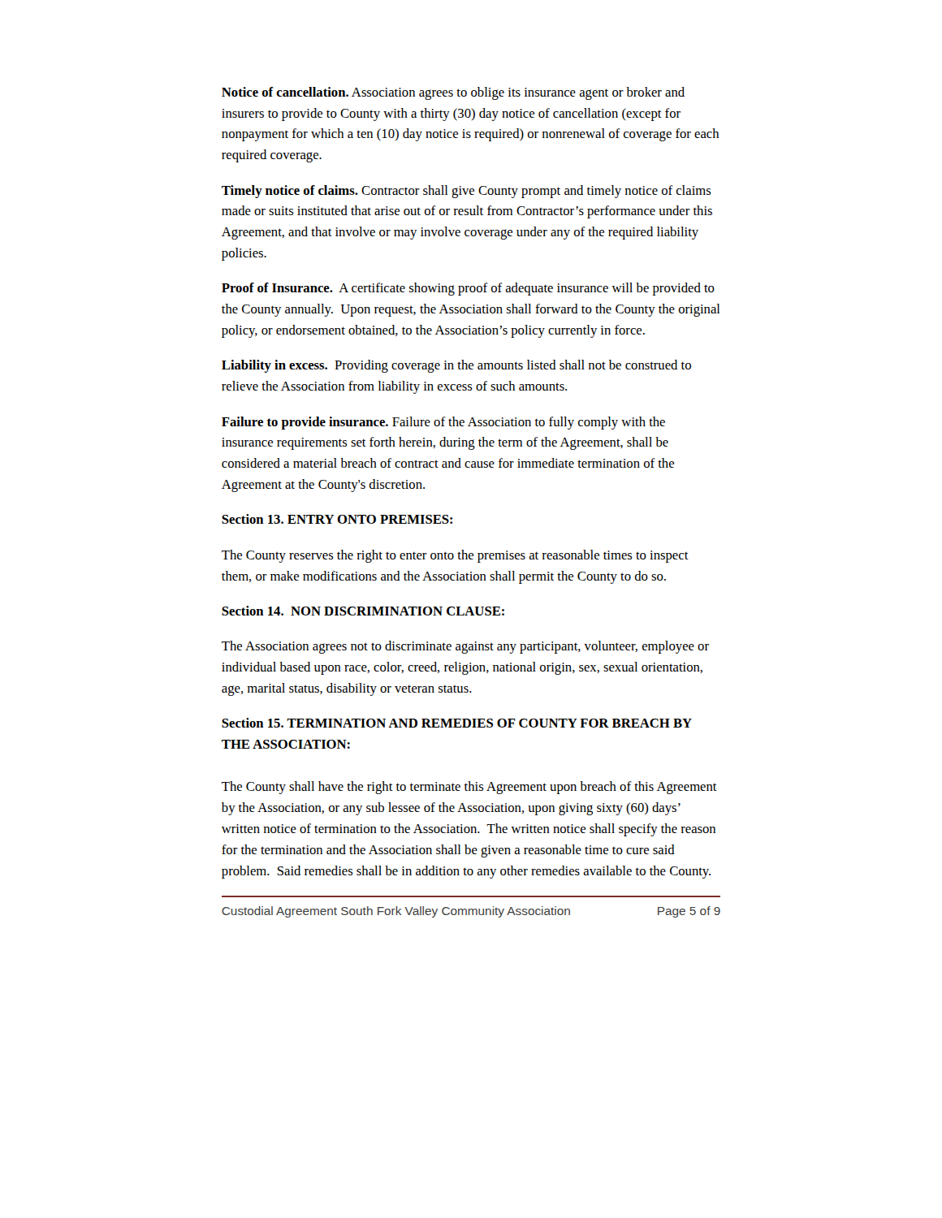Notice of cancellation. Association agrees to oblige its insurance agent or broker and insurers to provide to County with a thirty (30) day notice of cancellation (except for nonpayment for which a ten (10) day notice is required) or nonrenewal of coverage for each required coverage.
Timely notice of claims. Contractor shall give County prompt and timely notice of claims made or suits instituted that arise out of or result from Contractor’s performance under this Agreement, and that involve or may involve coverage under any of the required liability policies.
Proof of Insurance. A certificate showing proof of adequate insurance will be provided to the County annually. Upon request, the Association shall forward to the County the original policy, or endorsement obtained, to the Association’s policy currently in force.
Liability in excess. Providing coverage in the amounts listed shall not be construed to relieve the Association from liability in excess of such amounts.
Failure to provide insurance. Failure of the Association to fully comply with the insurance requirements set forth herein, during the term of the Agreement, shall be considered a material breach of contract and cause for immediate termination of the Agreement at the County's discretion.
Section 13. ENTRY ONTO PREMISES:
The County reserves the right to enter onto the premises at reasonable times to inspect them, or make modifications and the Association shall permit the County to do so.
Section 14. NON DISCRIMINATION CLAUSE:
The Association agrees not to discriminate against any participant, volunteer, employee or individual based upon race, color, creed, religion, national origin, sex, sexual orientation, age, marital status, disability or veteran status.
Section 15. TERMINATION AND REMEDIES OF COUNTY FOR BREACH BY THE ASSOCIATION:
The County shall have the right to terminate this Agreement upon breach of this Agreement by the Association, or any sub lessee of the Association, upon giving sixty (60) days’ written notice of termination to the Association. The written notice shall specify the reason for the termination and the Association shall be given a reasonable time to cure said problem. Said remedies shall be in addition to any other remedies available to the County.
Custodial Agreement South Fork Valley Community Association
Page 5 of 9